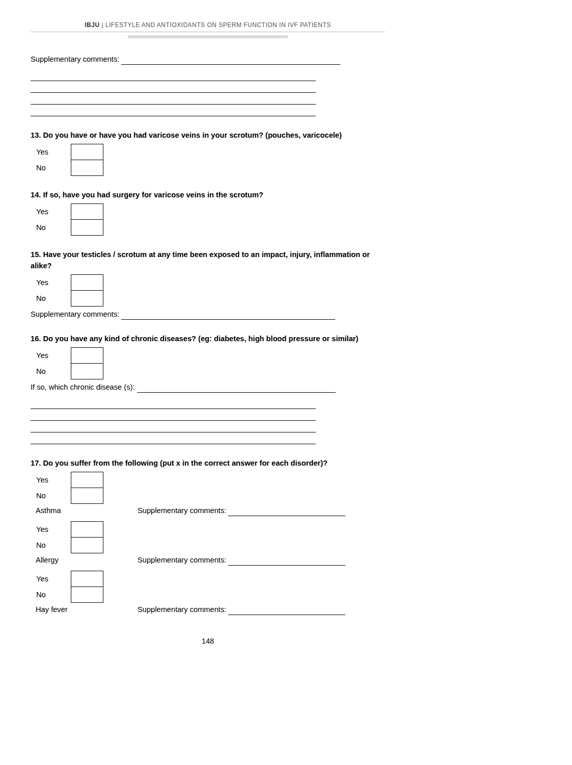IBJU | LIFESTYLE AND ANTIOXIDANTS ON SPERM FUNCTION IN IVF PATIENTS
Supplementary comments:
13. Do you have or have you had varicose veins in your scrotum? (pouches, varicocele)
| Yes | |
| No | |
14. If so, have you had surgery for varicose veins in the scrotum?
| Yes | |
| No | |
15. Have your testicles / scrotum at any time been exposed to an impact, injury, inflammation or alike?
| Yes | |
| No | |
Supplementary comments:
16. Do you have any kind of chronic diseases? (eg: diabetes, high blood pressure or similar)
| Yes | |
| No | |
If so, which chronic disease (s):
17. Do you suffer from the following (put x in the correct answer for each disorder)?
| Yes | |
| No | |
Asthma Supplementary comments:
| Yes | |
| No | |
Allergy Supplementary comments:
| Yes | |
| No | |
Hay fever Supplementary comments:
148